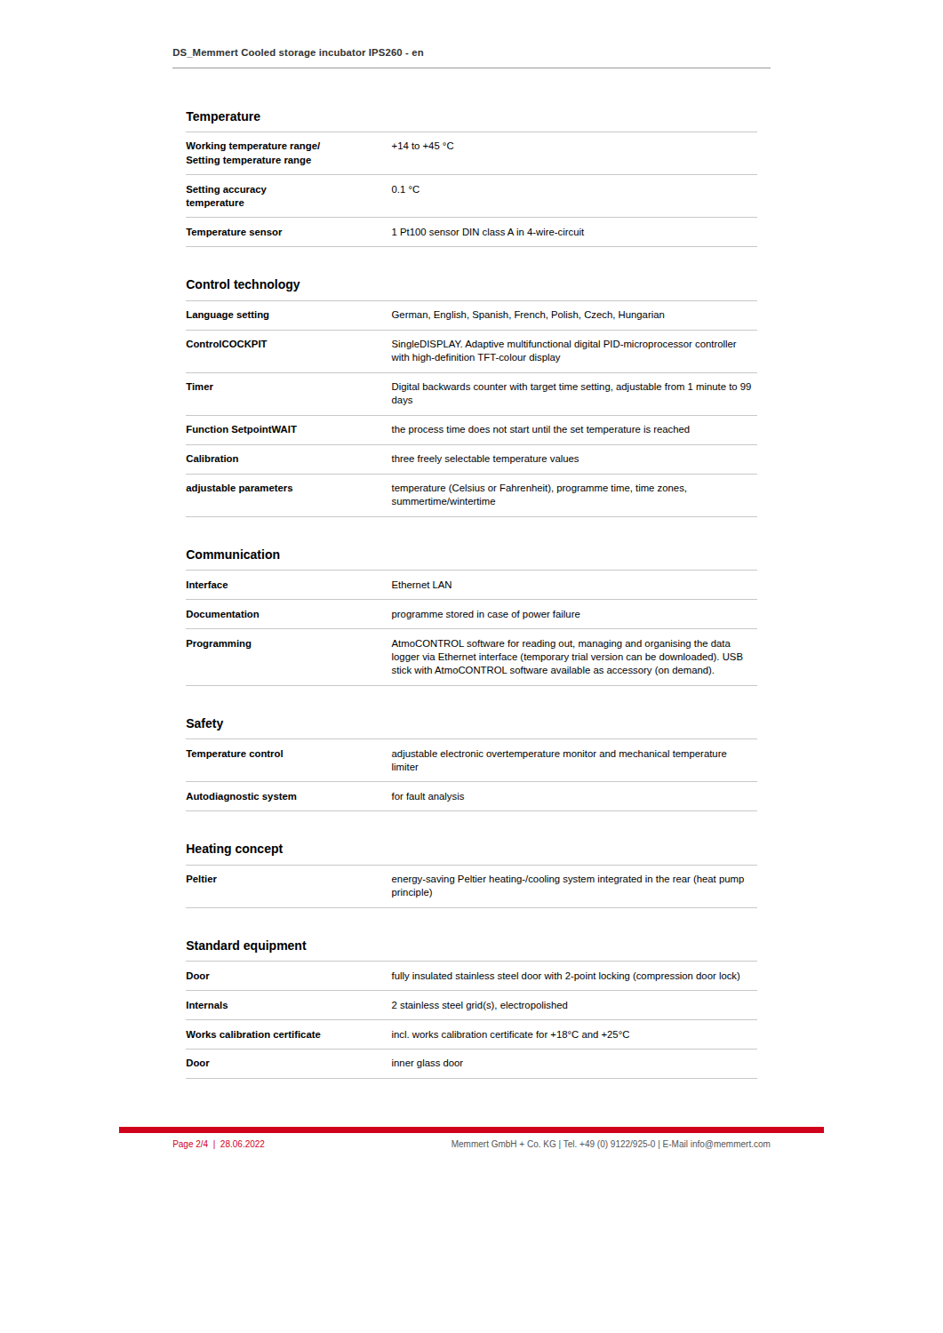DS_Memmert Cooled storage incubator IPS260 - en
Temperature
| Working temperature range/ Setting temperature range | +14 to +45 °C |
| Setting accuracy temperature | 0.1 °C |
| Temperature sensor | 1 Pt100 sensor DIN class A in 4-wire-circuit |
Control technology
| Language setting | German, English, Spanish, French, Polish, Czech, Hungarian |
| ControlCOCKPIT | SingleDISPLAY. Adaptive multifunctional digital PID-microprocessor controller with high-definition TFT-colour display |
| Timer | Digital backwards counter with target time setting, adjustable from 1 minute to 99 days |
| Function SetpointWAIT | the process time does not start until the set temperature is reached |
| Calibration | three freely selectable temperature values |
| adjustable parameters | temperature (Celsius or Fahrenheit), programme time, time zones, summertime/wintertime |
Communication
| Interface | Ethernet LAN |
| Documentation | programme stored in case of power failure |
| Programming | AtmoCONTROL software for reading out, managing and organising the data logger via Ethernet interface (temporary trial version can be downloaded). USB stick with AtmoCONTROL software available as accessory (on demand). |
Safety
| Temperature control | adjustable electronic overtemperature monitor and mechanical temperature limiter |
| Autodiagnostic system | for fault analysis |
Heating concept
| Peltier | energy-saving Peltier heating-/cooling system integrated in the rear (heat pump principle) |
Standard equipment
| Door | fully insulated stainless steel door with 2-point locking (compression door lock) |
| Internals | 2 stainless steel grid(s), electropolished |
| Works calibration certificate | incl. works calibration certificate for +18°C and +25°C |
| Door | inner glass door |
Page 2/4 | 28.06.2022 Memmert GmbH + Co. KG | Tel. +49 (0) 9122/925-0 | E-Mail info@memmert.com